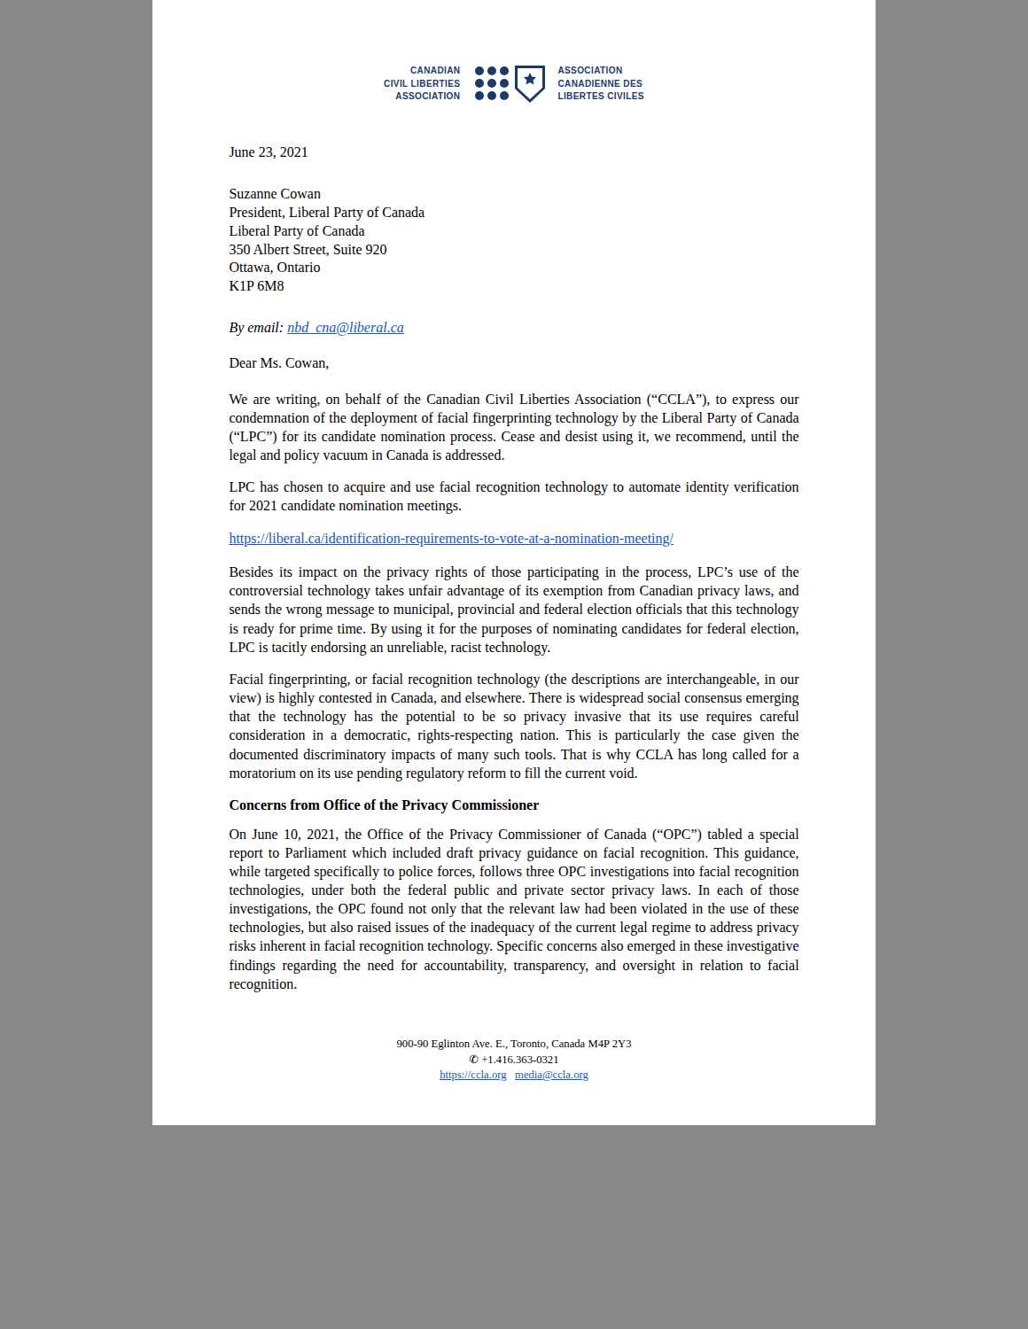| Canadian Civil Liberties Association | | Association Canadienne des Libertes Civiles |
June 23, 2021
Suzanne Cowan
President, Liberal Party of Canada
Liberal Party of Canada
350 Albert Street, Suite 920
Ottawa, Ontario
K1P 6M8
By email: nbd_cna@liberal.ca
Dear Ms. Cowan,
We are writing, on behalf of the Canadian Civil Liberties Association (“CCLA”), to express our condemnation of the deployment of facial fingerprinting technology by the Liberal Party of Canada (“LPC”) for its candidate nomination process. Cease and desist using it, we recommend, until the legal and policy vacuum in Canada is addressed.
LPC has chosen to acquire and use facial recognition technology to automate identity verification for 2021 candidate nomination meetings.
https://liberal.ca/identification-requirements-to-vote-at-a-nomination-meeting/
Besides its impact on the privacy rights of those participating in the process, LPC’s use of the controversial technology takes unfair advantage of its exemption from Canadian privacy laws, and sends the wrong message to municipal, provincial and federal election officials that this technology is ready for prime time. By using it for the purposes of nominating candidates for federal election, LPC is tacitly endorsing an unreliable, racist technology.
Facial fingerprinting, or facial recognition technology (the descriptions are interchangeable, in our view) is highly contested in Canada, and elsewhere. There is widespread social consensus emerging that the technology has the potential to be so privacy invasive that its use requires careful consideration in a democratic, rights-respecting nation. This is particularly the case given the documented discriminatory impacts of many such tools. That is why CCLA has long called for a moratorium on its use pending regulatory reform to fill the current void.
Concerns from Office of the Privacy Commissioner
On June 10, 2021, the Office of the Privacy Commissioner of Canada (“OPC”) tabled a special report to Parliament which included draft privacy guidance on facial recognition. This guidance, while targeted specifically to police forces, follows three OPC investigations into facial recognition technologies, under both the federal public and private sector privacy laws. In each of those investigations, the OPC found not only that the relevant law had been violated in the use of these technologies, but also raised issues of the inadequacy of the current legal regime to address privacy risks inherent in facial recognition technology. Specific concerns also emerged in these investigative findings regarding the need for accountability, transparency, and oversight in relation to facial recognition.
900-90 Eglinton Ave. E., Toronto, Canada M4P 2Y3
✆ +1.416.363-0321
https://ccla.org media@ccla.org